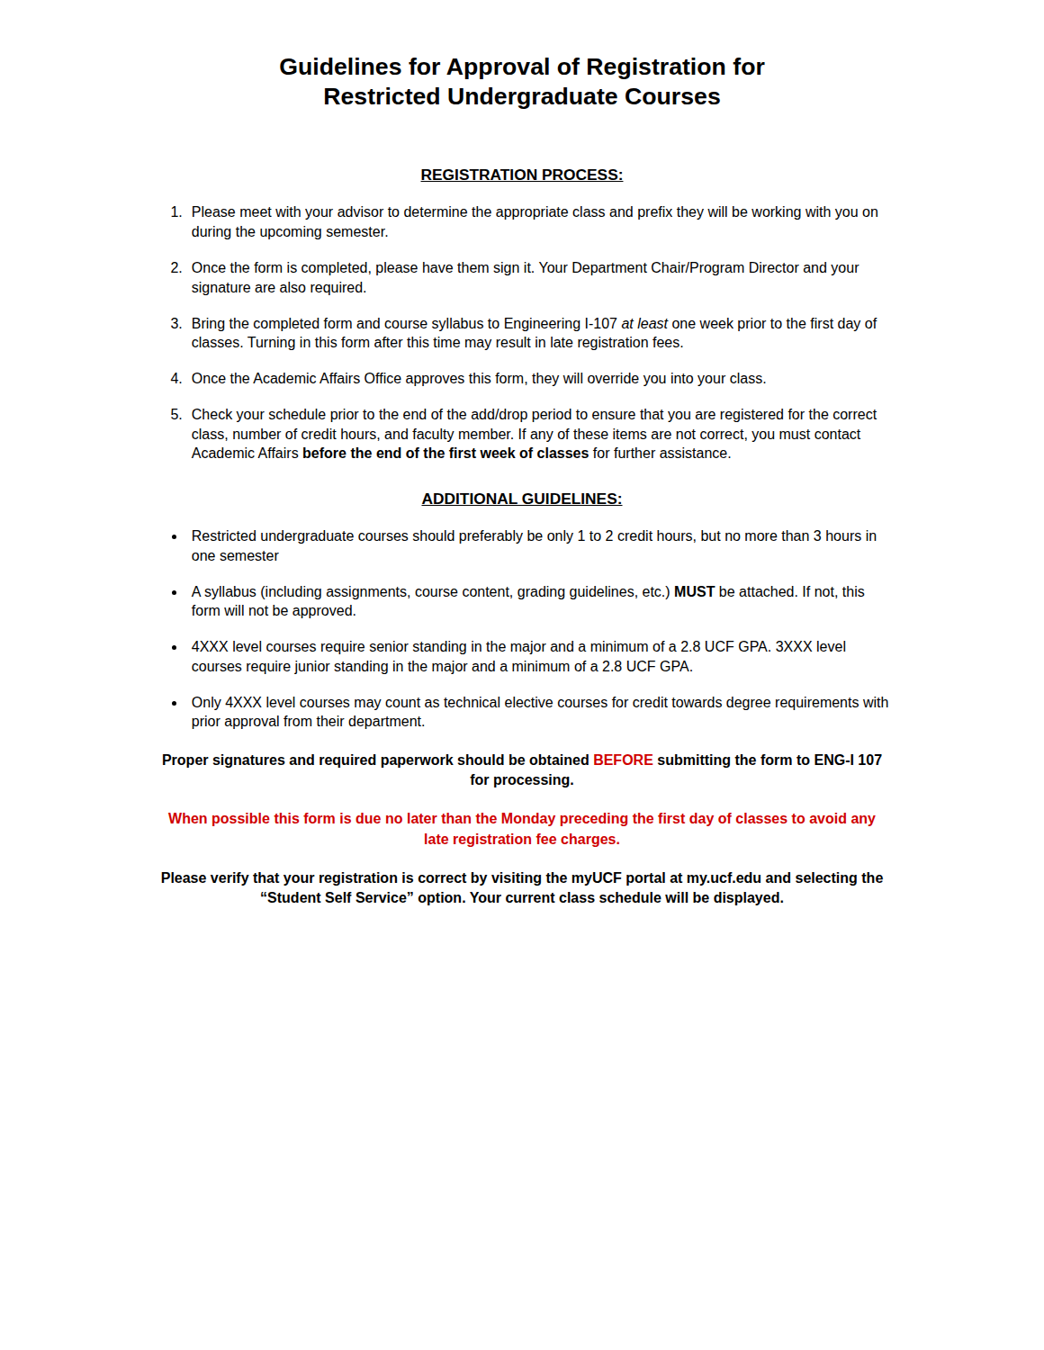Guidelines for Approval of Registration for
Restricted Undergraduate Courses
REGISTRATION PROCESS:
Please meet with your advisor to determine the appropriate class and prefix they will be working with you on during the upcoming semester.
Once the form is completed, please have them sign it. Your Department Chair/Program Director and your signature are also required.
Bring the completed form and course syllabus to Engineering I-107 at least one week prior to the first day of classes. Turning in this form after this time may result in late registration fees.
Once the Academic Affairs Office approves this form, they will override you into your class.
Check your schedule prior to the end of the add/drop period to ensure that you are registered for the correct class, number of credit hours, and faculty member. If any of these items are not correct, you must contact Academic Affairs before the end of the first week of classes for further assistance.
ADDITIONAL GUIDELINES:
Restricted undergraduate courses should preferably be only 1 to 2 credit hours, but no more than 3 hours in one semester
A syllabus (including assignments, course content, grading guidelines, etc.) MUST be attached. If not, this form will not be approved.
4XXX level courses require senior standing in the major and a minimum of a 2.8 UCF GPA. 3XXX level courses require junior standing in the major and a minimum of a 2.8 UCF GPA.
Only 4XXX level courses may count as technical elective courses for credit towards degree requirements with prior approval from their department.
Proper signatures and required paperwork should be obtained BEFORE submitting the form to ENG-I 107 for processing.
When possible this form is due no later than the Monday preceding the first day of classes to avoid any late registration fee charges.
Please verify that your registration is correct by visiting the myUCF portal at my.ucf.edu and selecting the “Student Self Service” option. Your current class schedule will be displayed.